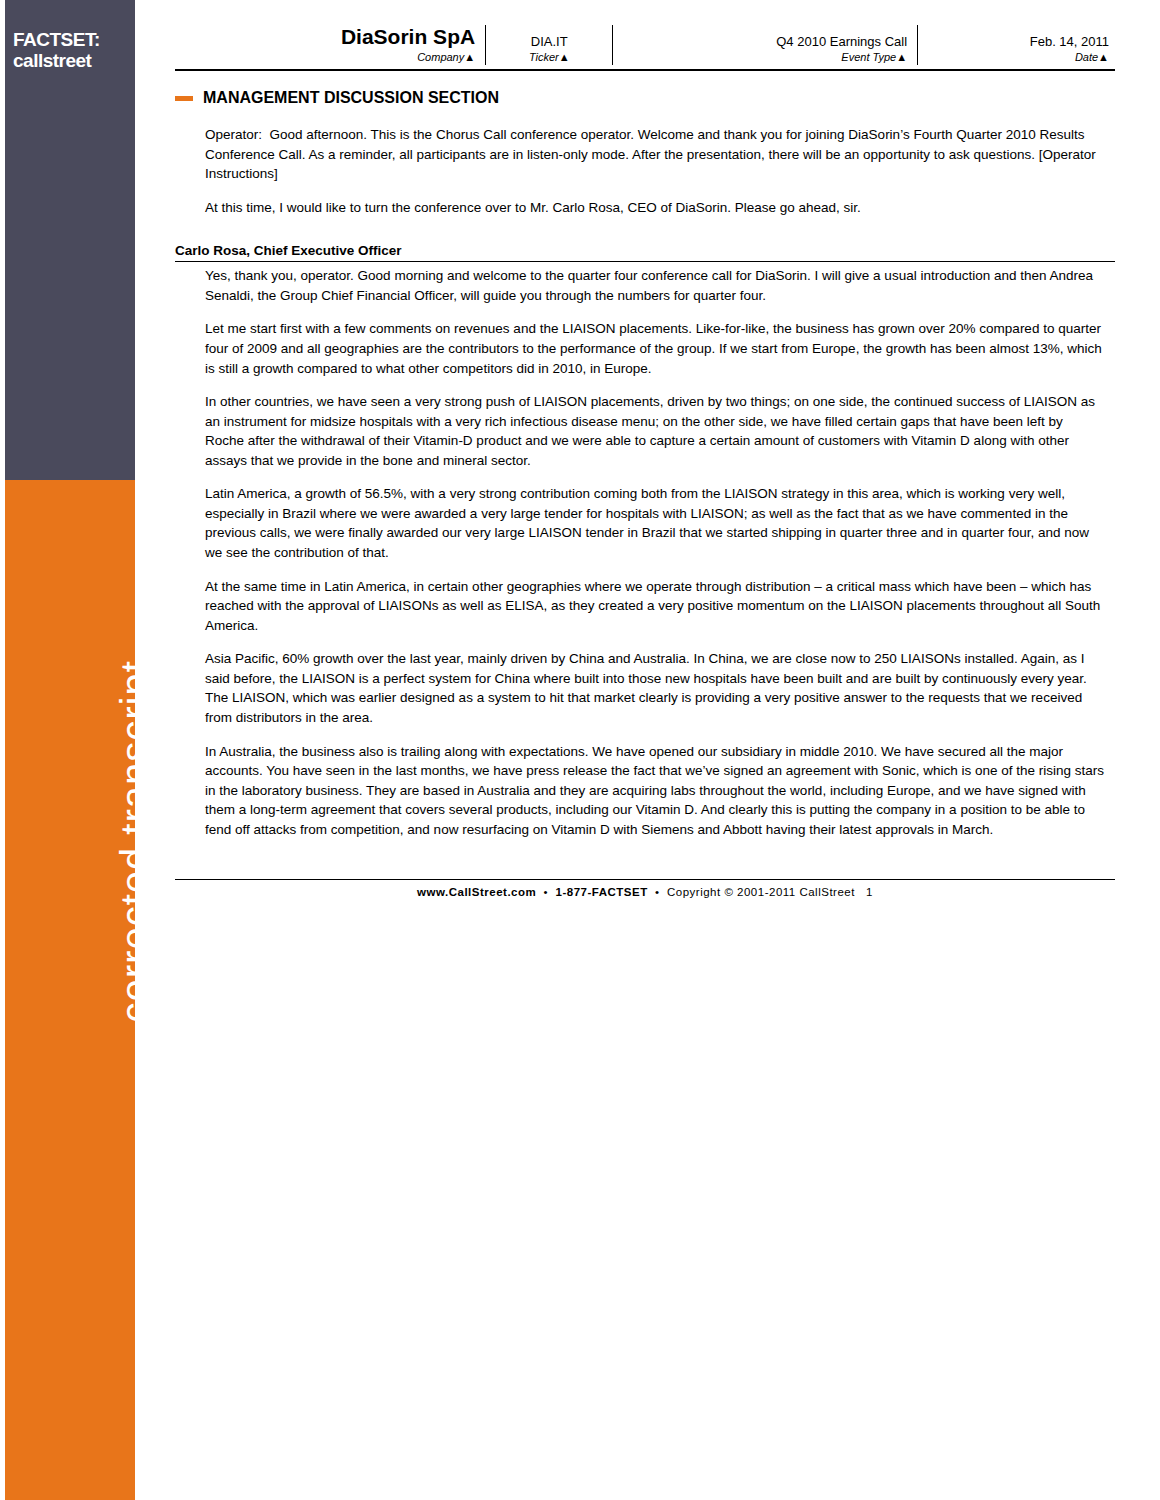FACTSET: callstreet
corrected transcript
| DiaSorin SpA | DIA.IT | Q4 2010 Earnings Call | Feb. 14, 2011 |
| Company▲ | Ticker▲ | Event Type▲ | Date▲ |
MANAGEMENT DISCUSSION SECTION
Operator: Good afternoon. This is the Chorus Call conference operator. Welcome and thank you for joining DiaSorin’s Fourth Quarter 2010 Results Conference Call. As a reminder, all participants are in listen-only mode. After the presentation, there will be an opportunity to ask questions. [Operator Instructions]
At this time, I would like to turn the conference over to Mr. Carlo Rosa, CEO of DiaSorin. Please go ahead, sir.
Carlo Rosa, Chief Executive Officer
Yes, thank you, operator. Good morning and welcome to the quarter four conference call for DiaSorin. I will give a usual introduction and then Andrea Senaldi, the Group Chief Financial Officer, will guide you through the numbers for quarter four.
Let me start first with a few comments on revenues and the LIAISON placements. Like-for-like, the business has grown over 20% compared to quarter four of 2009 and all geographies are the contributors to the performance of the group. If we start from Europe, the growth has been almost 13%, which is still a growth compared to what other competitors did in 2010, in Europe.
In other countries, we have seen a very strong push of LIAISON placements, driven by two things; on one side, the continued success of LIAISON as an instrument for midsize hospitals with a very rich infectious disease menu; on the other side, we have filled certain gaps that have been left by Roche after the withdrawal of their Vitamin-D product and we were able to capture a certain amount of customers with Vitamin D along with other assays that we provide in the bone and mineral sector.
Latin America, a growth of 56.5%, with a very strong contribution coming both from the LIAISON strategy in this area, which is working very well, especially in Brazil where we were awarded a very large tender for hospitals with LIAISON; as well as the fact that as we have commented in the previous calls, we were finally awarded our very large LIAISON tender in Brazil that we started shipping in quarter three and in quarter four, and now we see the contribution of that.
At the same time in Latin America, in certain other geographies where we operate through distribution – a critical mass which have been – which has reached with the approval of LIAISONs as well as ELISA, as they created a very positive momentum on the LIAISON placements throughout all South America.
Asia Pacific, 60% growth over the last year, mainly driven by China and Australia. In China, we are close now to 250 LIAISONs installed. Again, as I said before, the LIAISON is a perfect system for China where built into those new hospitals have been built and are built by continuously every year. The LIAISON, which was earlier designed as a system to hit that market clearly is providing a very positive answer to the requests that we received from distributors in the area.
In Australia, the business also is trailing along with expectations. We have opened our subsidiary in middle 2010. We have secured all the major accounts. You have seen in the last months, we have press release the fact that we’ve signed an agreement with Sonic, which is one of the rising stars in the laboratory business. They are based in Australia and they are acquiring labs throughout the world, including Europe, and we have signed with them a long-term agreement that covers several products, including our Vitamin D. And clearly this is putting the company in a position to be able to fend off attacks from competition, and now resurfacing on Vitamin D with Siemens and Abbott having their latest approvals in March.
www.CallStreet.com • 1-877-FACTSET • Copyright © 2001-2011 CallStreet 1